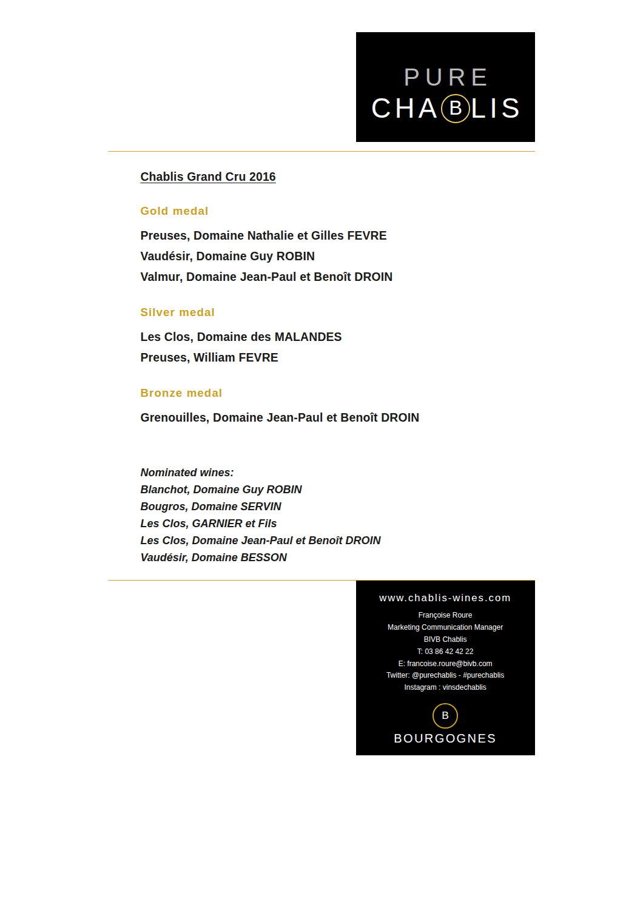PURE
CHABLIS
Chablis Grand Cru 2016
Gold medal
Preuses, Domaine Nathalie et Gilles FEVRE
Vaudésir, Domaine Guy ROBIN
Valmur, Domaine Jean-Paul et Benoît DROIN
Silver medal
Les Clos, Domaine des MALANDES
Preuses, William FEVRE
Bronze medal
Grenouilles, Domaine Jean-Paul et Benoît DROIN
Nominated wines: Blanchot, Domaine Guy ROBIN
Bougros, Domaine SERVIN
Les Clos, GARNIER et Fils
Les Clos, Domaine Jean-Paul et Benoît DROIN
Vaudésir, Domaine BESSON
www.chablis-wines.com
Françoise Roure
Marketing Communication Manager
BIVB Chablis
T: 03 86 42 42 22
E: francoise.roure@bivb.com
Twitter: @purechablis - #purechablis
Instagram : vinsdechablis
B
BOURGOGNES